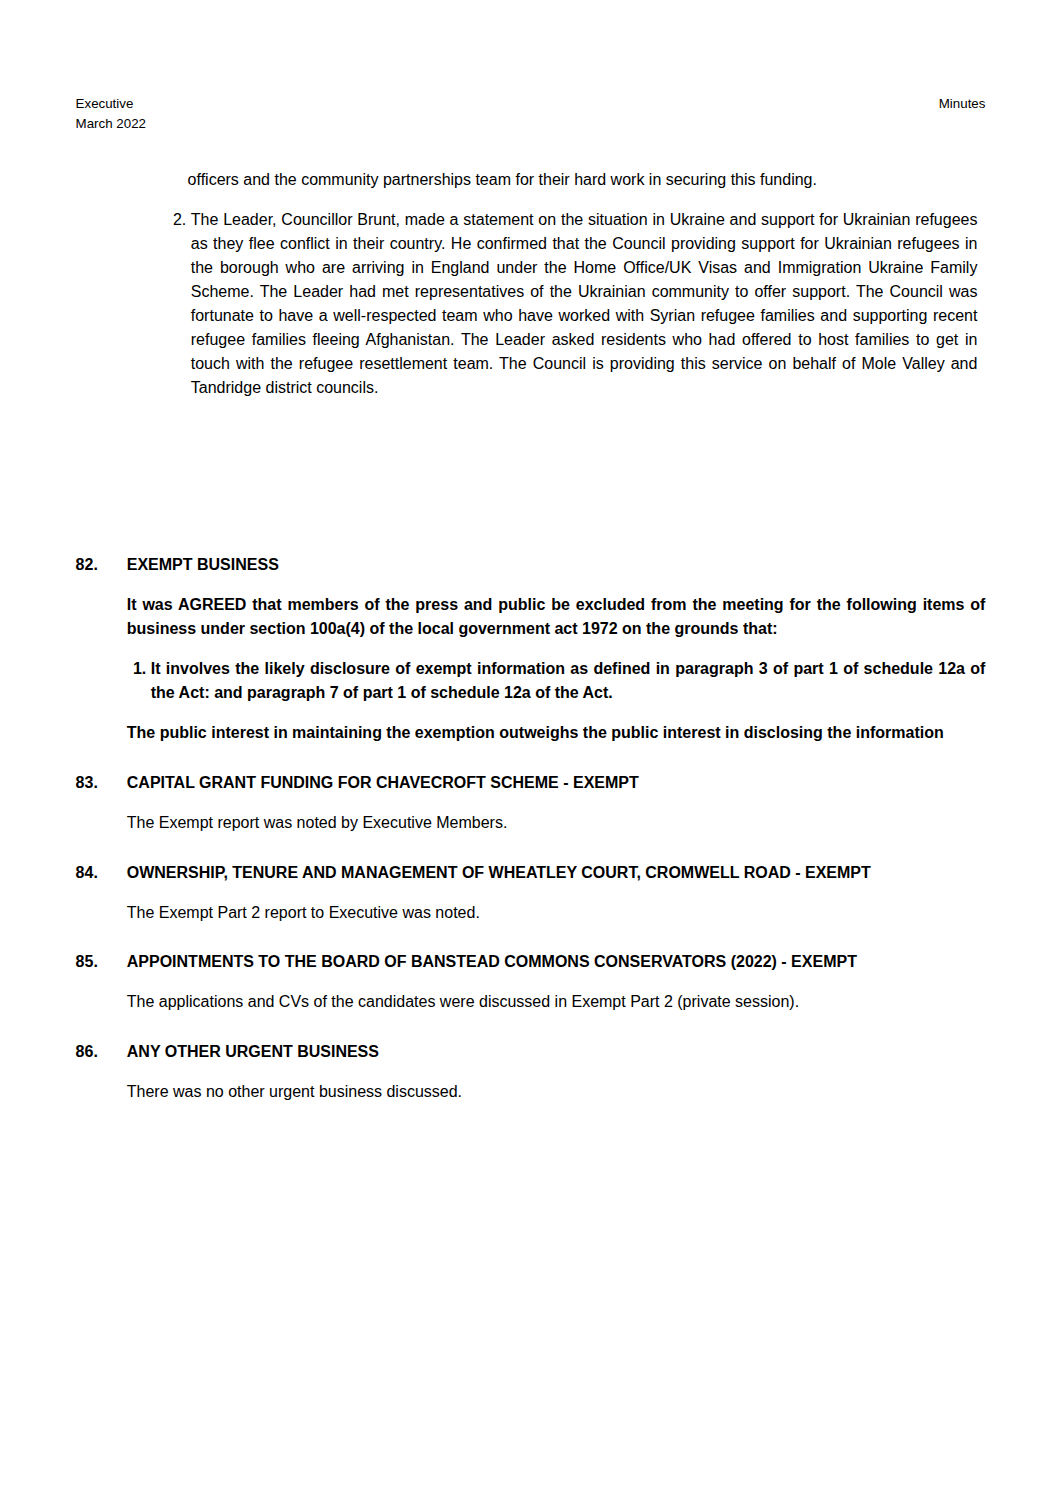Executive
March 2022
Minutes
officers and the community partnerships team for their hard work in securing this funding.
The Leader, Councillor Brunt, made a statement on the situation in Ukraine and support for Ukrainian refugees as they flee conflict in their country. He confirmed that the Council providing support for Ukrainian refugees in the borough who are arriving in England under the Home Office/UK Visas and Immigration Ukraine Family Scheme. The Leader had met representatives of the Ukrainian community to offer support. The Council was fortunate to have a well-respected team who have worked with Syrian refugee families and supporting recent refugee families fleeing Afghanistan. The Leader asked residents who had offered to host families to get in touch with the refugee resettlement team. The Council is providing this service on behalf of Mole Valley and Tandridge district councils.
82.
Exempt Business
It was AGREED that members of the press and public be excluded from the meeting for the following items of business under section 100a(4) of the local government act 1972 on the grounds that:
It involves the likely disclosure of exempt information as defined in paragraph 3 of part 1 of schedule 12a of the Act: and paragraph 7 of part 1 of schedule 12a of the Act.
The public interest in maintaining the exemption outweighs the public interest in disclosing the information
83.
Capital Grant Funding for Chavecroft Scheme - Exempt
The Exempt report was noted by Executive Members.
84.
Ownership, Tenure and Management of Wheatley Court, Cromwell Road - Exempt
The Exempt Part 2 report to Executive was noted.
85.
Appointments to the Board of Banstead Commons Conservators (2022) - Exempt
The applications and CVs of the candidates were discussed in Exempt Part 2 (private session).
86.
Any Other Urgent Business
There was no other urgent business discussed.